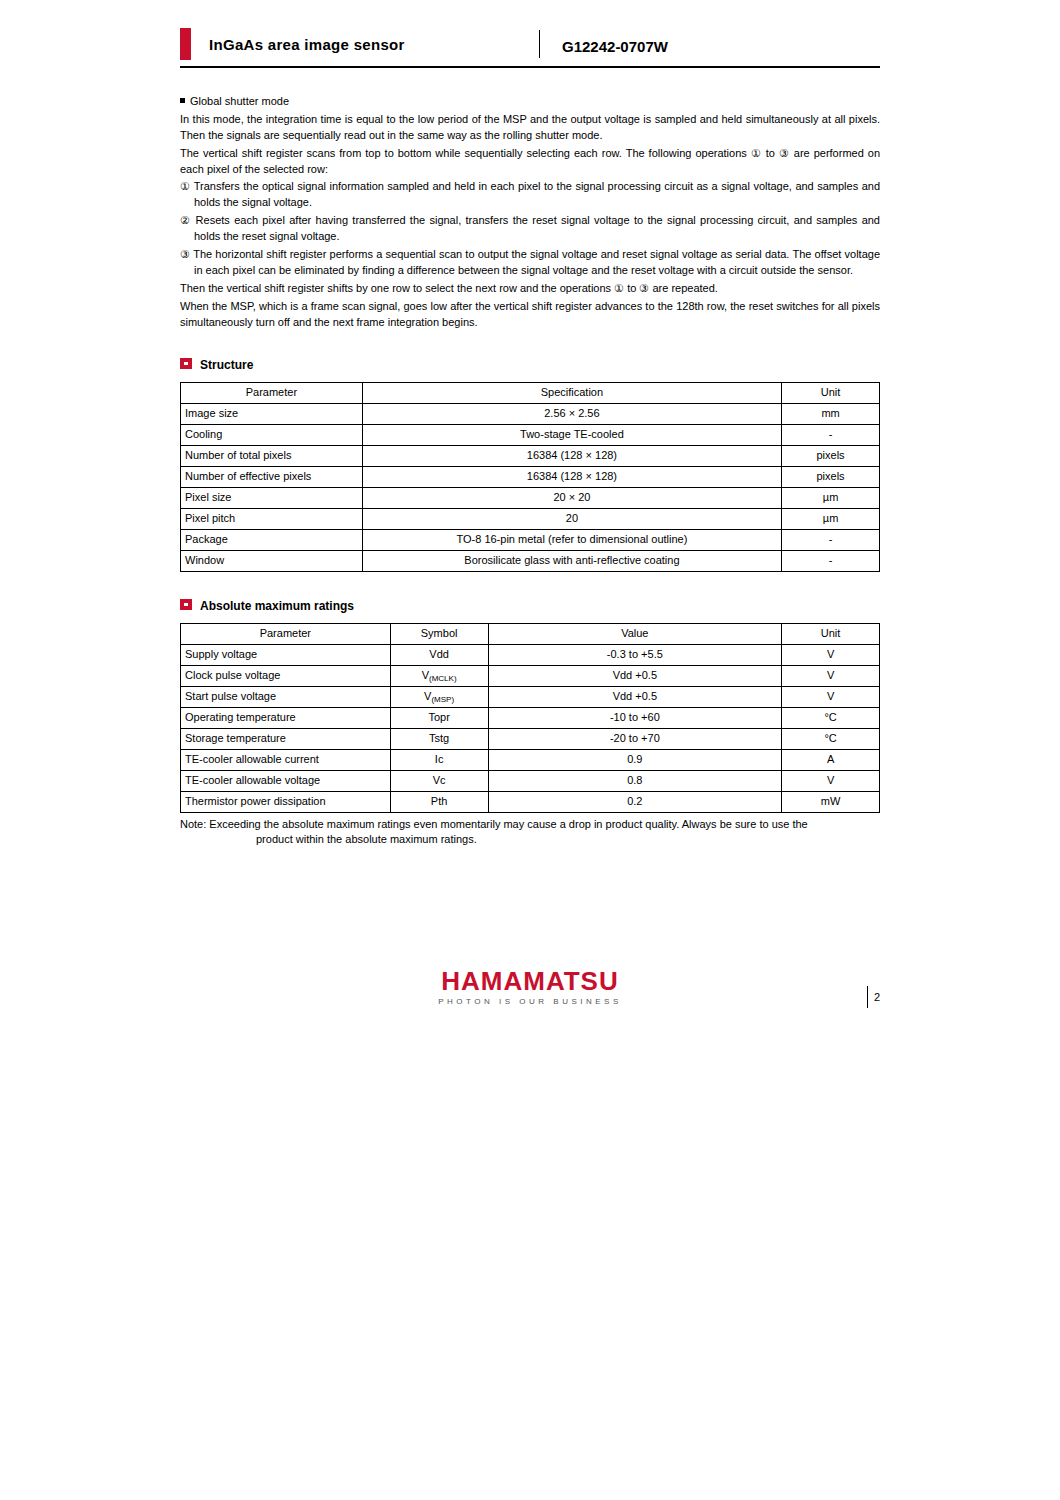InGaAs area image sensor
G12242-0707W
Global shutter mode
In this mode, the integration time is equal to the low period of the MSP and the output voltage is sampled and held simultaneously at all pixels. Then the signals are sequentially read out in the same way as the rolling shutter mode.
The vertical shift register scans from top to bottom while sequentially selecting each row. The following operations ① to ③ are performed on each pixel of the selected row:
① Transfers the optical signal information sampled and held in each pixel to the signal processing circuit as a signal voltage, and samples and holds the signal voltage.
② Resets each pixel after having transferred the signal, transfers the reset signal voltage to the signal processing circuit, and samples and holds the reset signal voltage.
③ The horizontal shift register performs a sequential scan to output the signal voltage and reset signal voltage as serial data. The offset voltage in each pixel can be eliminated by finding a difference between the signal voltage and the reset voltage with a circuit outside the sensor.
Then the vertical shift register shifts by one row to select the next row and the operations ① to ③ are repeated.
When the MSP, which is a frame scan signal, goes low after the vertical shift register advances to the 128th row, the reset switches for all pixels simultaneously turn off and the next frame integration begins.
Structure
| Parameter | Specification | Unit |
| --- | --- | --- |
| Image size | 2.56 × 2.56 | mm |
| Cooling | Two-stage TE-cooled | - |
| Number of total pixels | 16384 (128 × 128) | pixels |
| Number of effective pixels | 16384 (128 × 128) | pixels |
| Pixel size | 20 × 20 | µm |
| Pixel pitch | 20 | µm |
| Package | TO-8 16-pin metal (refer to dimensional outline) | - |
| Window | Borosilicate glass with anti-reflective coating | - |
Absolute maximum ratings
| Parameter | Symbol | Value | Unit |
| --- | --- | --- | --- |
| Supply voltage | Vdd | -0.3 to +5.5 | V |
| Clock pulse voltage | V (MCLK) | Vdd +0.5 | V |
| Start pulse voltage | V (MSP) | Vdd +0.5 | V |
| Operating temperature | Topr | -10 to +60 | °C |
| Storage temperature | Tstg | -20 to +70 | °C |
| TE-cooler allowable current | Ic | 0.9 | A |
| TE-cooler allowable voltage | Vc | 0.8 | V |
| Thermistor power dissipation | Pth | 0.2 | mW |
Note: Exceeding the absolute maximum ratings even momentarily may cause a drop in product quality. Always be sure to use the product within the absolute maximum ratings.
HAMAMATSU
PHOTON IS OUR BUSINESS
2